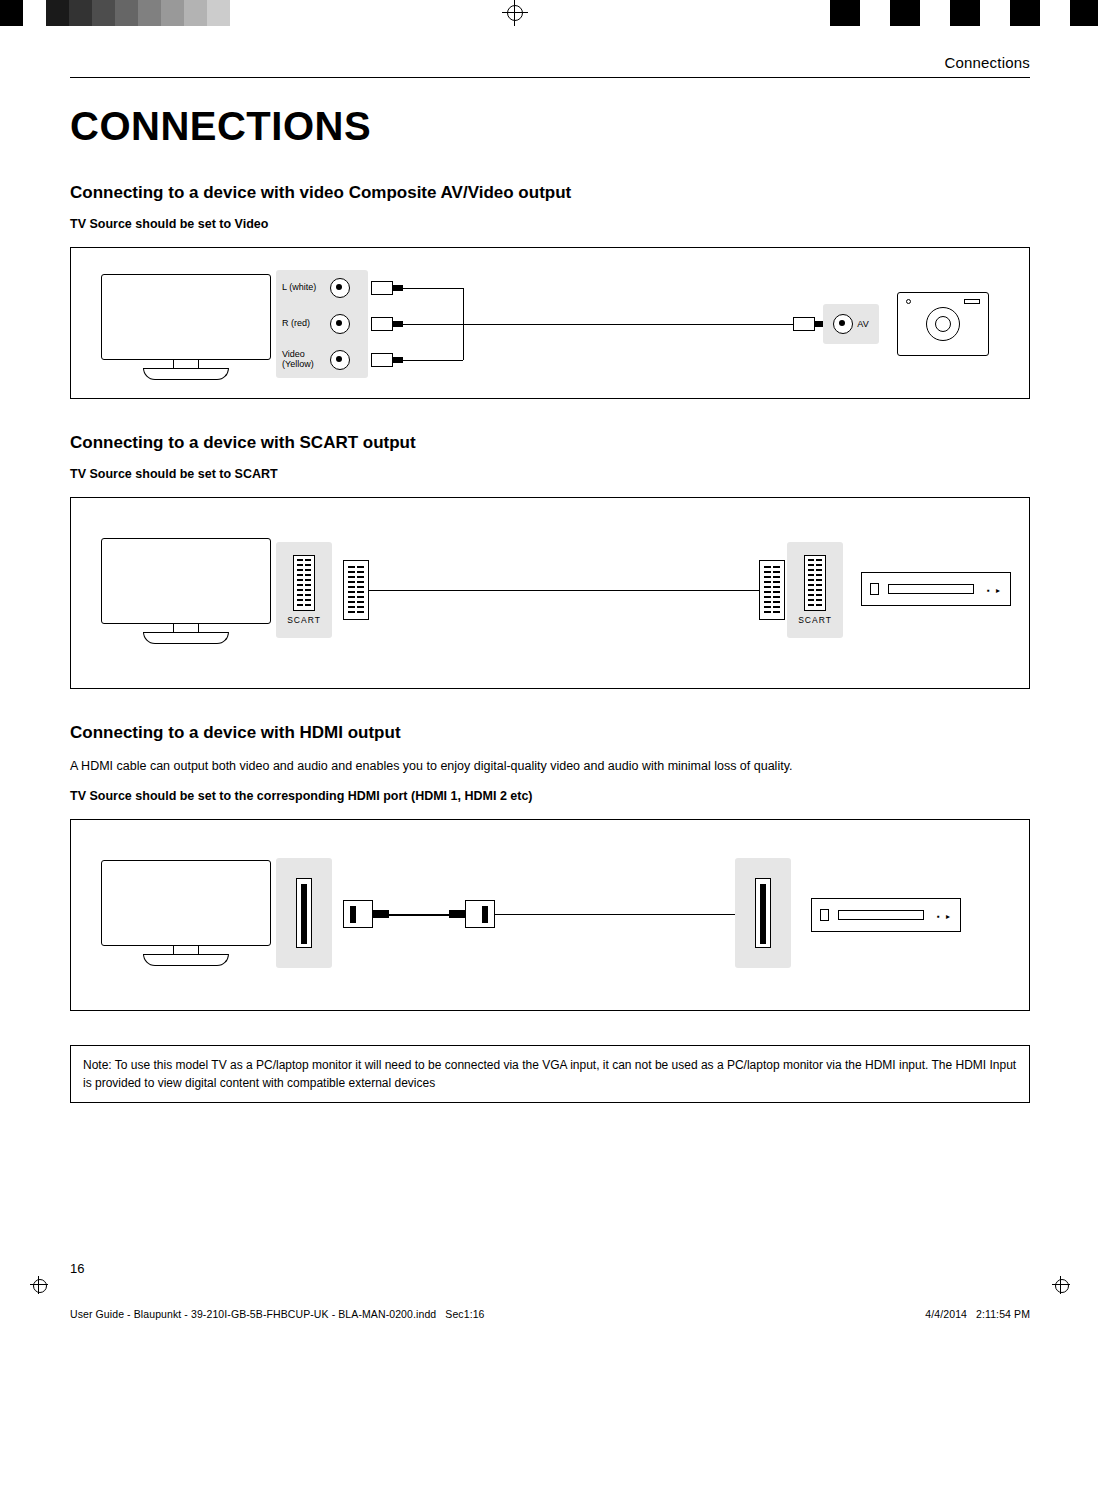Connections
CONNECTIONS
Connecting to a device with video Composite AV/Video output
TV Source should be set to Video
L (white)
R (red)
Video
(Yellow)
AV
Connecting to a device with SCART output
TV Source should be set to SCART
SCART
SCART
▪ ▸
Connecting to a device with HDMI output
A HDMI cable can output both video and audio and enables you to enjoy digital-quality video and audio with minimal loss of quality.
TV Source should be set to the corresponding HDMI port (HDMI 1, HDMI 2 etc)
▪ ▸
Note: To use this model TV as a PC/laptop monitor it will need to be connected via the VGA input, it can not be used as a PC/laptop monitor via the HDMI input. The HDMI Input is provided to view digital content with compatible external devices
16
User Guide - Blaupunkt - 39-210I-GB-5B-FHBCUP-UK - BLA-MAN-0200.indd Sec1:16
4/4/2014 2:11:54 PM